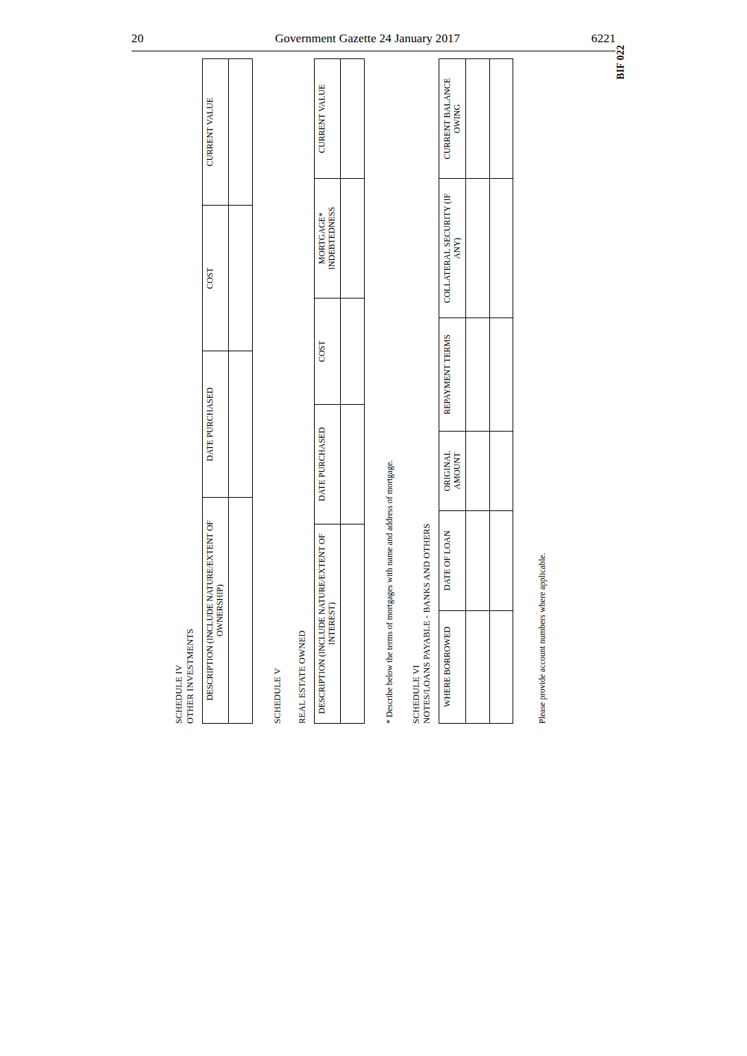20 6221
Government Gazette 24 January 2017
BIF 022
SCHEDULE IV
OTHER INVESTMENTS
| DESCRIPTION (INCLUDE NATURE/EXTENT OF OWNERSHIP) | DATE PURCHASED | COST | CURRENT VALUE |
| --- | --- | --- | --- |
SCHEDULE V
REAL ESTATE OWNED
| DESCRIPTION (INCLUDE NATURE/EXTENT OF INTEREST) | DATE PURCHASED | COST | MORTGAGE* INDEBTEDNESS | CURRENT VALUE |
| --- | --- | --- | --- | --- |
* Describe below the terms of mortgages with name and address of mortgage.
SCHEDULE VI
NOTES/LOANS PAYABLE - BANKS AND OTHERS
| WHERE BORROWED | DATE OF LOAN | ORIGINAL AMOUNT | REPAYMENT TERMS | COLLATERAL SECURITY (IF ANY) | CURRENT BALANCE OWING |
| --- | --- | --- | --- | --- | --- |
Please provide account numbers where applicable.